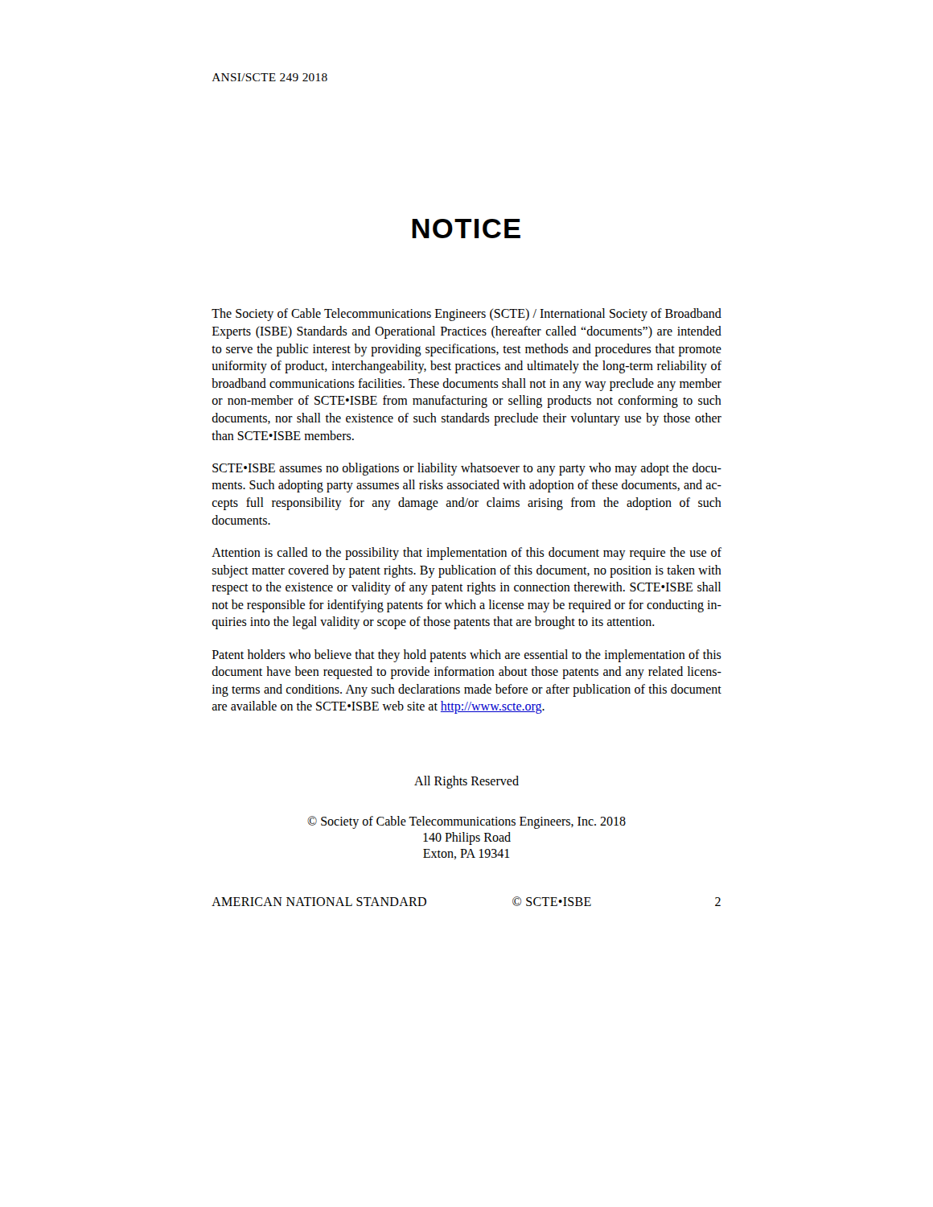ANSI/SCTE 249 2018
NOTICE
The Society of Cable Telecommunications Engineers (SCTE) / International Society of Broadband Experts (ISBE) Standards and Operational Practices (hereafter called “documents”) are intended to serve the public interest by providing specifications, test methods and procedures that promote uniformity of product, interchangeability, best practices and ultimately the long-term reliability of broadband communications facilities. These documents shall not in any way preclude any member or non-member of SCTE•ISBE from manufacturing or selling products not conforming to such documents, nor shall the existence of such standards preclude their voluntary use by those other than SCTE•ISBE members.
SCTE•ISBE assumes no obligations or liability whatsoever to any party who may adopt the documents. Such adopting party assumes all risks associated with adoption of these documents, and accepts full responsibility for any damage and/or claims arising from the adoption of such documents.
Attention is called to the possibility that implementation of this document may require the use of subject matter covered by patent rights. By publication of this document, no position is taken with respect to the existence or validity of any patent rights in connection therewith. SCTE•ISBE shall not be responsible for identifying patents for which a license may be required or for conducting inquiries into the legal validity or scope of those patents that are brought to its attention.
Patent holders who believe that they hold patents which are essential to the implementation of this document have been requested to provide information about those patents and any related licensing terms and conditions. Any such declarations made before or after publication of this document are available on the SCTE•ISBE web site at http://www.scte.org.
All Rights Reserved
© Society of Cable Telecommunications Engineers, Inc. 2018
140 Philips Road
Exton, PA 19341
AMERICAN NATIONAL STANDARD © SCTE•ISBE 2